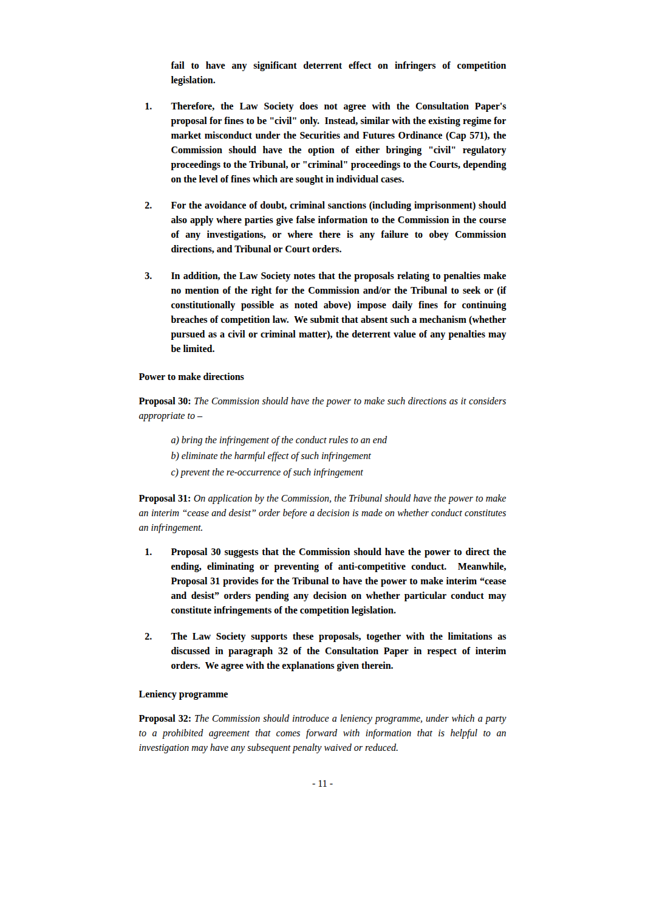fail to have any significant deterrent effect on infringers of competition legislation.
Therefore, the Law Society does not agree with the Consultation Paper's proposal for fines to be "civil" only. Instead, similar with the existing regime for market misconduct under the Securities and Futures Ordinance (Cap 571), the Commission should have the option of either bringing "civil" regulatory proceedings to the Tribunal, or "criminal" proceedings to the Courts, depending on the level of fines which are sought in individual cases.
For the avoidance of doubt, criminal sanctions (including imprisonment) should also apply where parties give false information to the Commission in the course of any investigations, or where there is any failure to obey Commission directions, and Tribunal or Court orders.
In addition, the Law Society notes that the proposals relating to penalties make no mention of the right for the Commission and/or the Tribunal to seek or (if constitutionally possible as noted above) impose daily fines for continuing breaches of competition law. We submit that absent such a mechanism (whether pursued as a civil or criminal matter), the deterrent value of any penalties may be limited.
Power to make directions
Proposal 30: The Commission should have the power to make such directions as it considers appropriate to –
a) bring the infringement of the conduct rules to an end
b) eliminate the harmful effect of such infringement
c) prevent the re-occurrence of such infringement
Proposal 31: On application by the Commission, the Tribunal should have the power to make an interim “cease and desist” order before a decision is made on whether conduct constitutes an infringement.
Proposal 30 suggests that the Commission should have the power to direct the ending, eliminating or preventing of anti-competitive conduct. Meanwhile, Proposal 31 provides for the Tribunal to have the power to make interim “cease and desist” orders pending any decision on whether particular conduct may constitute infringements of the competition legislation.
The Law Society supports these proposals, together with the limitations as discussed in paragraph 32 of the Consultation Paper in respect of interim orders. We agree with the explanations given therein.
Leniency programme
Proposal 32: The Commission should introduce a leniency programme, under which a party to a prohibited agreement that comes forward with information that is helpful to an investigation may have any subsequent penalty waived or reduced.
- 11 -